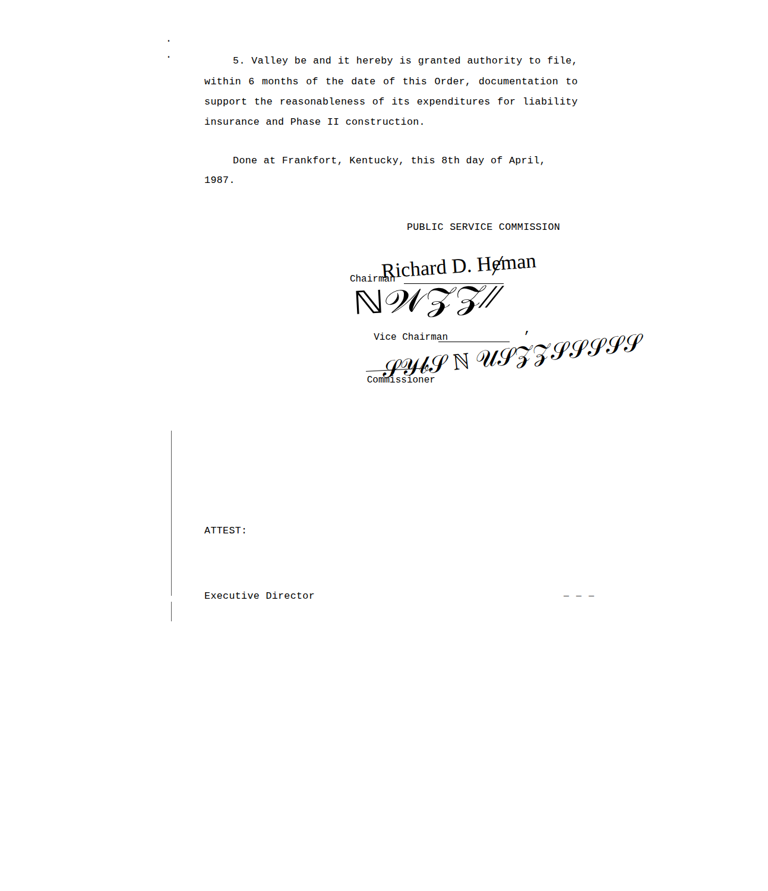.
.
5. Valley be and it hereby is granted authority to file, within 6 months of the date of this Order, documentation to support the reasonableness of its expenditures for liability insurance and Phase II construction.
Done at Frankfort, Kentucky, this 8th day of April, 1987.
PUBLIC SERVICE COMMISSION
Richard D. Heman ⁄ Chairman
ℕ𝒲𝒵𝒵⁄⁄ , Vice Chairman
𝒮𝒴𝒷𝒮 ℕ 𝒰𝒮𝒵𝒵𝒮𝒮𝒮𝒮𝒮 Commissioner
ATTEST:
Executive Director
— — —